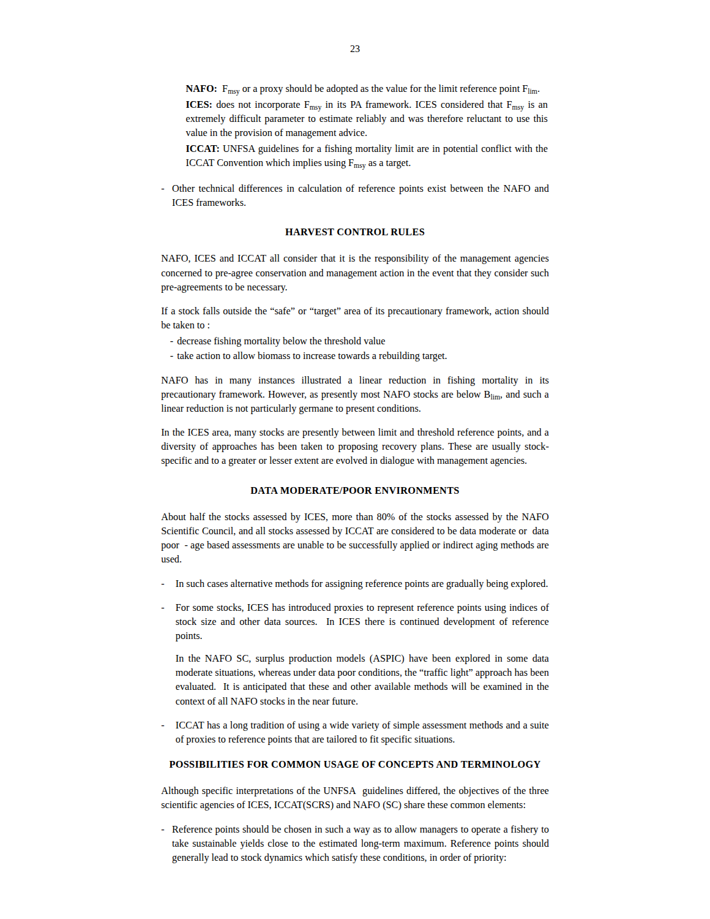23
NAFO: Fmsy or a proxy should be adopted as the value for the limit reference point Flim.
ICES: does not incorporate Fmsy in its PA framework. ICES considered that Fmsy is an extremely difficult parameter to estimate reliably and was therefore reluctant to use this value in the provision of management advice.
ICCAT: UNFSA guidelines for a fishing mortality limit are in potential conflict with the ICCAT Convention which implies using Fmsy as a target.
-
Other technical differences in calculation of reference points exist between the NAFO and ICES frameworks.
HARVEST CONTROL RULES
NAFO, ICES and ICCAT all consider that it is the responsibility of the management agencies concerned to pre-agree conservation and management action in the event that they consider such pre-agreements to be necessary.
If a stock falls outside the “safe” or “target” area of its precautionary framework, action should be taken to :
-
decrease fishing mortality below the threshold value
-
take action to allow biomass to increase towards a rebuilding target.
NAFO has in many instances illustrated a linear reduction in fishing mortality in its precautionary framework. However, as presently most NAFO stocks are below Blim, and such a linear reduction is not particularly germane to present conditions.
In the ICES area, many stocks are presently between limit and threshold reference points, and a diversity of approaches has been taken to proposing recovery plans. These are usually stock-specific and to a greater or lesser extent are evolved in dialogue with management agencies.
DATA MODERATE/POOR ENVIRONMENTS
About half the stocks assessed by ICES, more than 80% of the stocks assessed by the NAFO Scientific Council, and all stocks assessed by ICCAT are considered to be data moderate or data poor - age based assessments are unable to be successfully applied or indirect aging methods are used.
-
In such cases alternative methods for assigning reference points are gradually being explored.
-
For some stocks, ICES has introduced proxies to represent reference points using indices of stock size and other data sources. In ICES there is continued development of reference points.
In the NAFO SC, surplus production models (ASPIC) have been explored in some data moderate situations, whereas under data poor conditions, the “traffic light” approach has been evaluated. It is anticipated that these and other available methods will be examined in the context of all NAFO stocks in the near future.
-
ICCAT has a long tradition of using a wide variety of simple assessment methods and a suite of proxies to reference points that are tailored to fit specific situations.
POSSIBILITIES FOR COMMON USAGE OF CONCEPTS AND TERMINOLOGY
Although specific interpretations of the UNFSA guidelines differed, the objectives of the three scientific agencies of ICES, ICCAT(SCRS) and NAFO (SC) share these common elements:
-
Reference points should be chosen in such a way as to allow managers to operate a fishery to take sustainable yields close to the estimated long-term maximum. Reference points should generally lead to stock dynamics which satisfy these conditions, in order of priority: